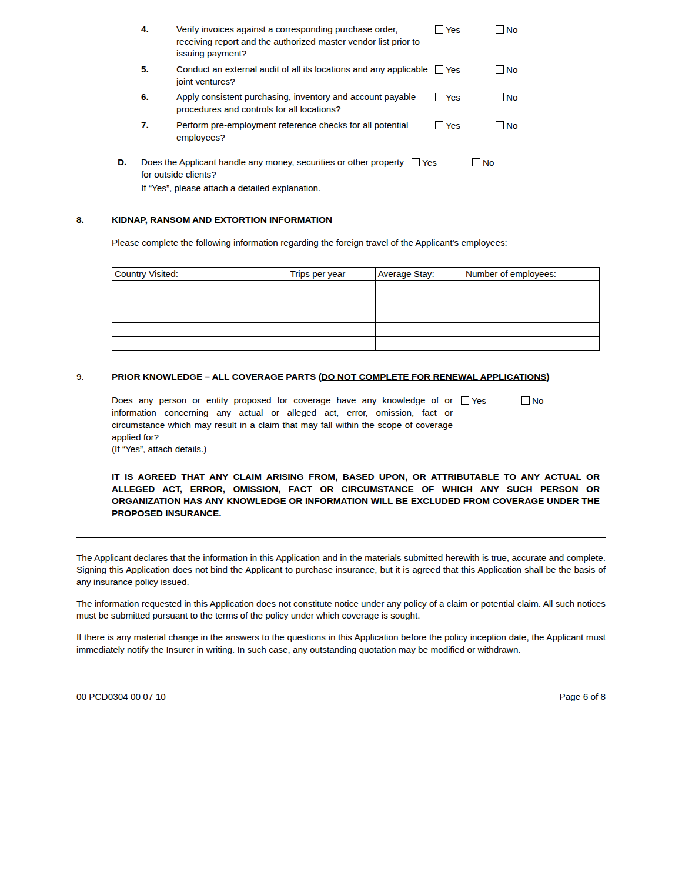4.
Verify invoices against a corresponding purchase order, receiving report and the authorized master vendor list prior to issuing payment?
Yes No
5.
Conduct an external audit of all its locations and any applicable joint ventures?
Yes No
6.
Apply consistent purchasing, inventory and account payable procedures and controls for all locations?
Yes No
7.
Perform pre-employment reference checks for all potential employees?
Yes No
D.
Does the Applicant handle any money, securities or other property for outside clients?
Yes No
If “Yes”, please attach a detailed explanation.
8.
KIDNAP, RANSOM AND EXTORTION INFORMATION
Please complete the following information regarding the foreign travel of the Applicant’s employees:
| Country Visited: | Trips per year | Average Stay: | Number of employees: |
| --- | --- | --- | --- |
9.
PRIOR KNOWLEDGE – ALL COVERAGE PARTS (DO NOT COMPLETE FOR RENEWAL APPLICATIONS)
Does any person or entity proposed for coverage have any knowledge of or information concerning any actual or alleged act, error, omission, fact or circumstance which may result in a claim that may fall within the scope of coverage applied for?
(If “Yes”, attach details.)
Yes No
IT IS AGREED THAT ANY CLAIM ARISING FROM, BASED UPON, OR ATTRIBUTABLE TO ANY ACTUAL OR ALLEGED ACT, ERROR, OMISSION, FACT OR CIRCUMSTANCE OF WHICH ANY SUCH PERSON OR ORGANIZATION HAS ANY KNOWLEDGE OR INFORMATION WILL BE EXCLUDED FROM COVERAGE UNDER THE PROPOSED INSURANCE.
The Applicant declares that the information in this Application and in the materials submitted herewith is true, accurate and complete. Signing this Application does not bind the Applicant to purchase insurance, but it is agreed that this Application shall be the basis of any insurance policy issued.
The information requested in this Application does not constitute notice under any policy of a claim or potential claim. All such notices must be submitted pursuant to the terms of the policy under which coverage is sought.
If there is any material change in the answers to the questions in this Application before the policy inception date, the Applicant must immediately notify the Insurer in writing. In such case, any outstanding quotation may be modified or withdrawn.
00 PCD0304 00 07 10
Page 6 of 8